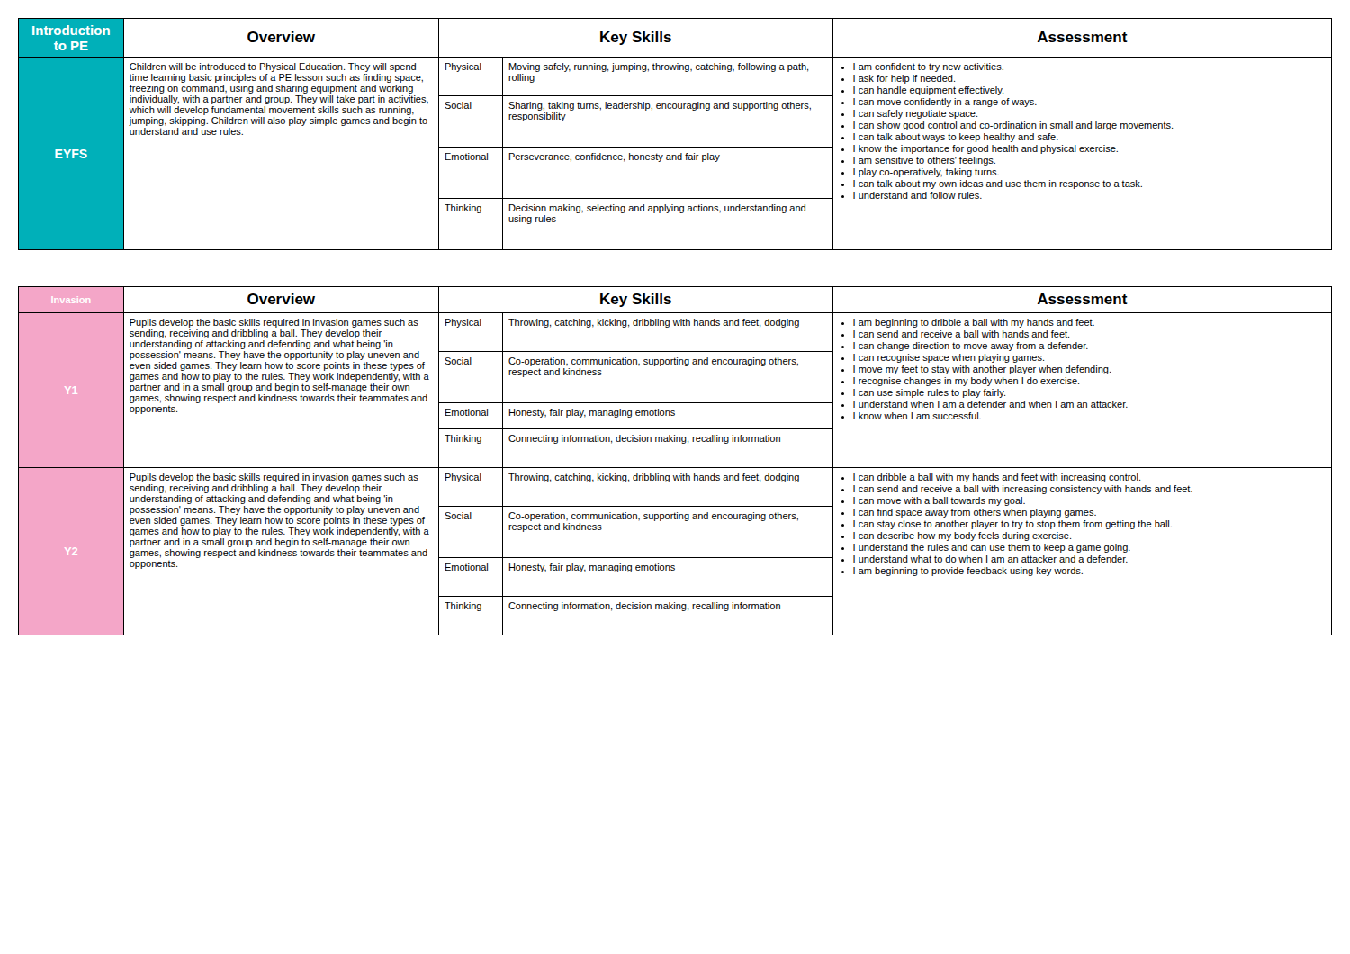| Introduction to PE | Overview | Key Skills | Assessment |
| EYFS | Children will be introduced to Physical Education. They will spend time learning basic principles of a PE lesson such as finding space, freezing on command, using and sharing equipment and working individually, with a partner and group. They will take part in activities, which will develop fundamental movement skills such as running, jumping, skipping. Children will also play simple games and begin to understand and use rules. | / Physical / / Social / / Emotional / / Thinking / | / Moving safely, running, jumping, throwing, catching, following a path, rolling / / Sharing, taking turns, leadership, encouraging and supporting others, responsibility / / Perseverance, confidence, honesty and fair play / / Decision making, selecting and applying actions, understanding and using rules / | I am confident to try new activities. I ask for help if needed. I can handle equipment effectively. I can move confidently in a range of ways. I can safely negotiate space. I can show good control and co-ordination in small and large movements. I can talk about ways to keep healthy and safe. I know the importance for good health and physical exercise. I am sensitive to others' feelings. I play co-operatively, taking turns. I can talk about my own ideas and use them in response to a task. I understand and follow rules. |
| Invasion | Overview | Key Skills | Assessment |
| Y1 | Pupils develop the basic skills required in invasion games such as sending, receiving and dribbling a ball. They develop their understanding of attacking and defending and what being 'in possession' means. They have the opportunity to play uneven and even sided games. They learn how to score points in these types of games and how to play to the rules. They work independently, with a partner and in a small group and begin to self-manage their own games, showing respect and kindness towards their teammates and opponents. | / Physical / / Social / / Emotional / / Thinking / | / Throwing, catching, kicking, dribbling with hands and feet, dodging / / Co-operation, communication, supporting and encouraging others, respect and kindness / / Honesty, fair play, managing emotions / / Connecting information, decision making, recalling information / | I am beginning to dribble a ball with my hands and feet. I can send and receive a ball with hands and feet. I can change direction to move away from a defender. I can recognise space when playing games. I move my feet to stay with another player when defending. I recognise changes in my body when I do exercise. I can use simple rules to play fairly. I understand when I am a defender and when I am an attacker. I know when I am successful. |
| Y2 | Pupils develop the basic skills required in invasion games such as sending, receiving and dribbling a ball. They develop their understanding of attacking and defending and what being 'in possession' means. They have the opportunity to play uneven and even sided games. They learn how to score points in these types of games and how to play to the rules. They work independently, with a partner and in a small group and begin to self-manage their own games, showing respect and kindness towards their teammates and opponents. | / Physical / / Social / / Emotional / / Thinking / | / Throwing, catching, kicking, dribbling with hands and feet, dodging / / Co-operation, communication, supporting and encouraging others, respect and kindness / / Honesty, fair play, managing emotions / / Connecting information, decision making, recalling information / | I can dribble a ball with my hands and feet with increasing control. I can send and receive a ball with increasing consistency with hands and feet. I can move with a ball towards my goal. I can find space away from others when playing games. I can stay close to another player to try to stop them from getting the ball. I can describe how my body feels during exercise. I understand the rules and can use them to keep a game going. I understand what to do when I am an attacker and a defender. I am beginning to provide feedback using key words. |